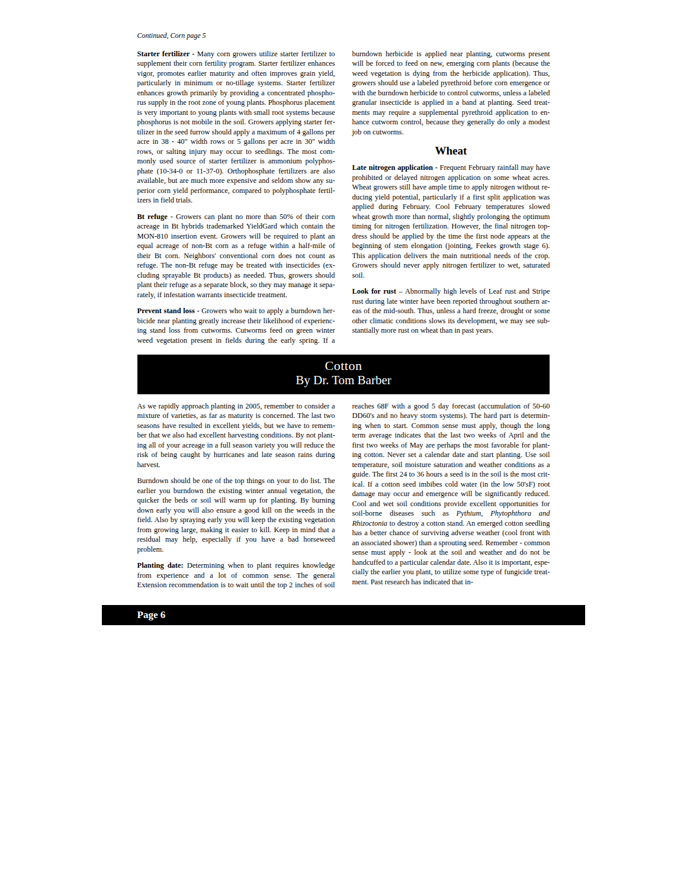Continued, Corn page 5
Starter fertilizer - Many corn growers utilize starter fertilizer to supplement their corn fertility program. Starter fertilizer enhances vigor, promotes earlier maturity and often improves grain yield, particularly in minimum or no-tillage systems. Starter fertilizer enhances growth primarily by providing a concentrated phosphorus supply in the root zone of young plants. Phosphorus placement is very important to young plants with small root systems because phosphorus is not mobile in the soil. Growers applying starter fertilizer in the seed furrow should apply a maximum of 4 gallons per acre in 38 - 40" width rows or 5 gallons per acre in 30" width rows, or salting injury may occur to seedlings. The most commonly used source of starter fertilizer is ammonium polyphosphate (10-34-0 or 11-37-0). Orthophosphate fertilizers are also available, but are much more expensive and seldom show any superior corn yield performance, compared to polyphosphate fertilizers in field trials.
Bt refuge - Growers can plant no more than 50% of their corn acreage in Bt hybrids trademarked YieldGard which contain the MON-810 insertion event. Growers will be required to plant an equal acreage of non-Bt corn as a refuge within a half-mile of their Bt corn. Neighbors' conventional corn does not count as refuge. The non-Bt refuge may be treated with insecticides (excluding sprayable Bt products) as needed. Thus, growers should plant their refuge as a separate block, so they may manage it separately, if infestation warrants insecticide treatment.
Prevent stand loss - Growers who wait to apply a burndown herbicide near planting greatly increase their likelihood of experiencing stand loss from cutworms. Cutworms feed on green winter weed vegetation present in fields during the early spring. If a burndown herbicide is applied near planting, cutworms present will be forced to feed on new, emerging corn plants (because the weed vegetation is dying from the herbicide application). Thus, growers should use a labeled pyrethroid before corn emergence or with the burndown herbicide to control cutworms, unless a labeled granular insecticide is applied in a band at planting. Seed treatments may require a supplemental pyrethroid application to enhance cutworm control, because they generally do only a modest job on cutworms.
Wheat
Late nitrogen application - Frequent February rainfall may have prohibited or delayed nitrogen application on some wheat acres. Wheat growers still have ample time to apply nitrogen without reducing yield potential, particularly if a first split application was applied during February. Cool February temperatures slowed wheat growth more than normal, slightly prolonging the optimum timing for nitrogen fertilization. However, the final nitrogen topdress should be applied by the time the first node appears at the beginning of stem elongation (jointing, Feekes growth stage 6). This application delivers the main nutritional needs of the crop. Growers should never apply nitrogen fertilizer to wet, saturated soil.
Look for rust – Abnormally high levels of Leaf rust and Stripe rust during late winter have been reported throughout southern areas of the mid-south. Thus, unless a hard freeze, drought or some other climatic conditions slows its development, we may see substantially more rust on wheat than in past years.
Cotton
By Dr. Tom Barber
As we rapidly approach planting in 2005, remember to consider a mixture of varieties, as far as maturity is concerned. The last two seasons have resulted in excellent yields, but we have to remember that we also had excellent harvesting conditions. By not planting all of your acreage in a full season variety you will reduce the risk of being caught by hurricanes and late season rains during harvest.
Burndown should be one of the top things on your to do list. The earlier you burndown the existing winter annual vegetation, the quicker the beds or soil will warm up for planting. By burning down early you will also ensure a good kill on the weeds in the field. Also by spraying early you will keep the existing vegetation from growing large, making it easier to kill. Keep in mind that a residual may help, especially if you have a bad horseweed problem.
Planting date: Determining when to plant requires knowledge from experience and a lot of common sense. The general Extension recommendation is to wait until the top 2 inches of soil reaches 68F with a good 5 day forecast (accumulation of 50-60 DD60's and no heavy storm systems). The hard part is determining when to start. Common sense must apply, though the long term average indicates that the last two weeks of April and the first two weeks of May are perhaps the most favorable for planting cotton. Never set a calendar date and start planting. Use soil temperature, soil moisture saturation and weather conditions as a guide. The first 24 to 36 hours a seed is in the soil is the most critical. If a cotton seed imbibes cold water (in the low 50'sF) root damage may occur and emergence will be significantly reduced. Cool and wet soil conditions provide excellent opportunities for soil-borne diseases such as Pythium, Phytophthora and Rhizoctonia to destroy a cotton stand. An emerged cotton seedling has a better chance of surviving adverse weather (cool front with an associated shower) than a sprouting seed. Remember - common sense must apply - look at the soil and weather and do not be handcuffed to a particular calendar date. Also it is important, especially the earlier you plant, to utilize some type of fungicide treatment. Past research has indicated that in-
Page 6